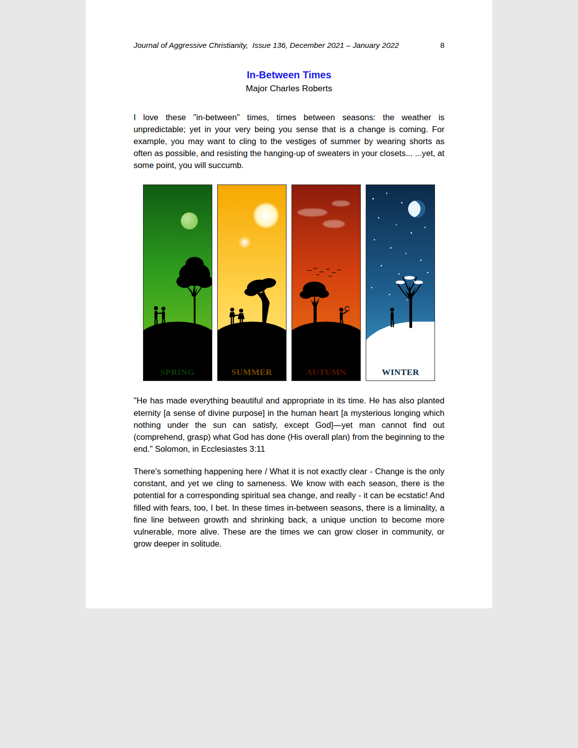Journal of Aggressive Christianity, Issue 136, December 2021 – January 2022 8
In-Between Times
Major Charles Roberts
I love these "in-between" times, times between seasons: the weather is unpredictable; yet in your very being you sense that is a change is coming. For example, you may want to cling to the vestiges of summer by wearing shorts as often as possible, and resisting the hanging-up of sweaters in your closets... ...yet, at some point, you will succumb.
SPRING
SUMMER
AUTUMN
WINTER
"He has made everything beautiful and appropriate in its time. He has also planted eternity [a sense of divine purpose] in the human heart [a mysterious longing which nothing under the sun can satisfy, except God]—yet man cannot find out (comprehend, grasp) what God has done (His overall plan) from the beginning to the end." Solomon, in Ecclesiastes 3:11
There's something happening here / What it is not exactly clear - Change is the only constant, and yet we cling to sameness. We know with each season, there is the potential for a corresponding spiritual sea change, and really - it can be ecstatic! And filled with fears, too, I bet. In these times in-between seasons, there is a liminality, a fine line between growth and shrinking back, a unique unction to become more vulnerable, more alive. These are the times we can grow closer in community, or grow deeper in solitude.